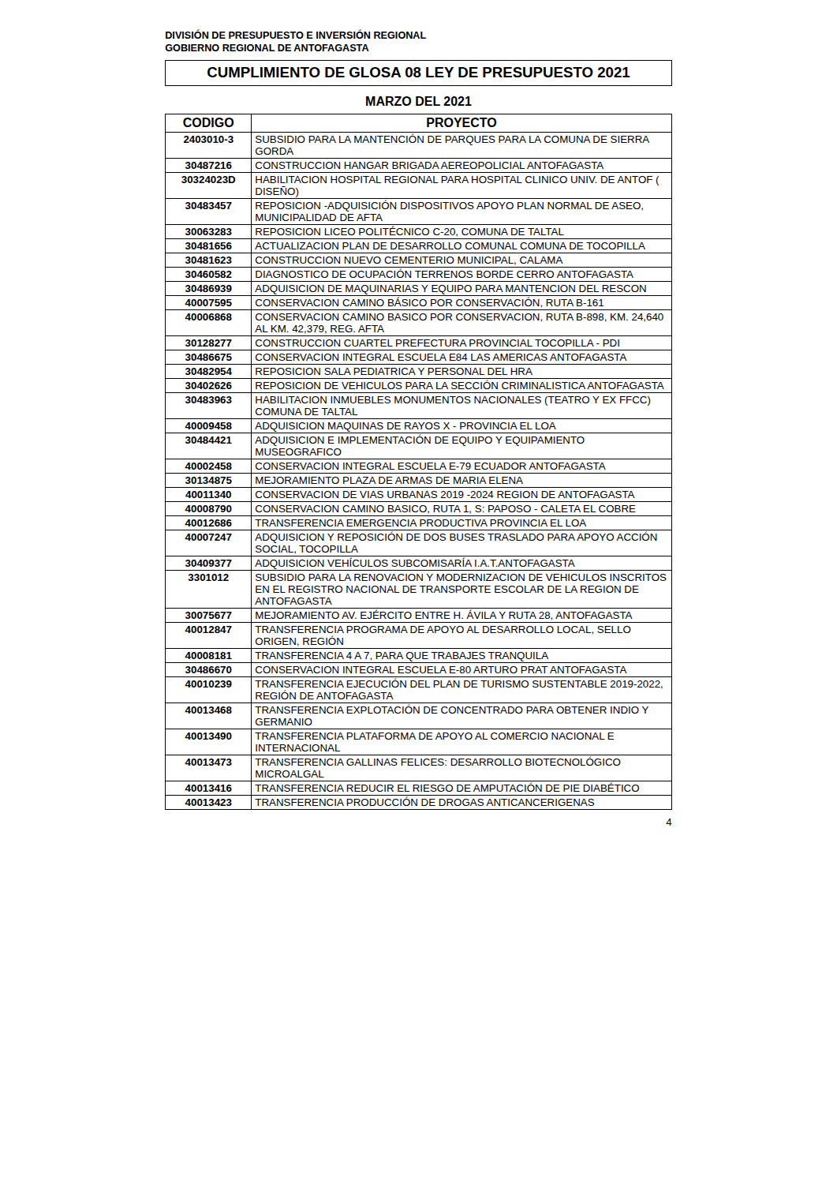DIVISIÓN DE PRESUPUESTO E INVERSIÓN REGIONAL
GOBIERNO REGIONAL DE ANTOFAGASTA
CUMPLIMIENTO DE GLOSA 08 LEY DE PRESUPUESTO 2021
MARZO DEL 2021
| CODIGO | PROYECTO |
| --- | --- |
| 2403010-3 | SUBSIDIO PARA LA MANTENCIÓN DE PARQUES PARA LA COMUNA DE SIERRA GORDA |
| 30487216 | CONSTRUCCION HANGAR BRIGADA AEREOPOLICIAL ANTOFAGASTA |
| 30324023D | HABILITACION HOSPITAL REGIONAL PARA HOSPITAL CLINICO UNIV. DE ANTOF ( DISEÑO) |
| 30483457 | REPOSICION -ADQUISICIÓN DISPOSITIVOS APOYO PLAN NORMAL DE ASEO, MUNICIPALIDAD DE AFTA |
| 30063283 | REPOSICION LICEO POLITÉCNICO C-20, COMUNA DE TALTAL |
| 30481656 | ACTUALIZACION PLAN DE DESARROLLO COMUNAL COMUNA DE TOCOPILLA |
| 30481623 | CONSTRUCCION NUEVO CEMENTERIO MUNICIPAL, CALAMA |
| 30460582 | DIAGNOSTICO DE OCUPACIÓN TERRENOS BORDE CERRO ANTOFAGASTA |
| 30486939 | ADQUISICION DE MAQUINARIAS Y EQUIPO PARA MANTENCION DEL RESCON |
| 40007595 | CONSERVACION CAMINO BÁSICO POR CONSERVACIÓN, RUTA B-161 |
| 40006868 | CONSERVACION CAMINO BASICO POR CONSERVACION, RUTA B-898, KM. 24,640 AL KM. 42,379, REG. AFTA |
| 30128277 | CONSTRUCCION CUARTEL PREFECTURA PROVINCIAL TOCOPILLA - PDI |
| 30486675 | CONSERVACION INTEGRAL ESCUELA E84 LAS AMERICAS ANTOFAGASTA |
| 30482954 | REPOSICION SALA PEDIATRICA Y PERSONAL DEL HRA |
| 30402626 | REPOSICION DE VEHICULOS PARA LA SECCIÓN CRIMINALISTICA ANTOFAGASTA |
| 30483963 | HABILITACION INMUEBLES MONUMENTOS NACIONALES (TEATRO Y EX FFCC) COMUNA DE TALTAL |
| 40009458 | ADQUISICION MAQUINAS DE RAYOS X - PROVINCIA EL LOA |
| 30484421 | ADQUISICION E IMPLEMENTACIÓN DE EQUIPO Y EQUIPAMIENTO MUSEOGRAFICO |
| 40002458 | CONSERVACION INTEGRAL ESCUELA E-79 ECUADOR ANTOFAGASTA |
| 30134875 | MEJORAMIENTO PLAZA DE ARMAS DE MARIA ELENA |
| 40011340 | CONSERVACION DE VIAS URBANAS 2019 -2024 REGION DE ANTOFAGASTA |
| 40008790 | CONSERVACION CAMINO BASICO, RUTA 1, S: PAPOSO - CALETA EL COBRE |
| 40012686 | TRANSFERENCIA EMERGENCIA PRODUCTIVA PROVINCIA EL LOA |
| 40007247 | ADQUISICION Y REPOSICIÓN DE DOS BUSES TRASLADO PARA APOYO ACCIÓN SOCIAL, TOCOPILLA |
| 30409377 | ADQUISICION VEHÍCULOS SUBCOMISARÍA I.A.T.ANTOFAGASTA |
| 3301012 | SUBSIDIO PARA LA RENOVACION Y MODERNIZACION DE VEHICULOS INSCRITOS EN EL REGISTRO NACIONAL DE TRANSPORTE ESCOLAR DE LA REGION DE ANTOFAGASTA |
| 30075677 | MEJORAMIENTO AV. EJÉRCITO ENTRE H. ÁVILA Y RUTA 28, ANTOFAGASTA |
| 40012847 | TRANSFERENCIA PROGRAMA DE APOYO AL DESARROLLO LOCAL, SELLO ORIGEN, REGIÓN |
| 40008181 | TRANSFERENCIA 4 A 7, PARA QUE TRABAJES TRANQUILA |
| 30486670 | CONSERVACION INTEGRAL ESCUELA E-80 ARTURO PRAT ANTOFAGASTA |
| 40010239 | TRANSFERENCIA EJECUCIÓN DEL PLAN DE TURISMO SUSTENTABLE 2019-2022, REGIÓN DE ANTOFAGASTA |
| 40013468 | TRANSFERENCIA EXPLOTACIÓN DE CONCENTRADO PARA OBTENER INDIO Y GERMANIO |
| 40013490 | TRANSFERENCIA PLATAFORMA DE APOYO AL COMERCIO NACIONAL E INTERNACIONAL |
| 40013473 | TRANSFERENCIA GALLINAS FELICES: DESARROLLO BIOTECNOLÓGICO MICROALGAL |
| 40013416 | TRANSFERENCIA REDUCIR EL RIESGO DE AMPUTACIÓN DE PIE DIABÉTICO |
| 40013423 | TRANSFERENCIA PRODUCCIÓN DE DROGAS ANTICANCERIGENAS |
4